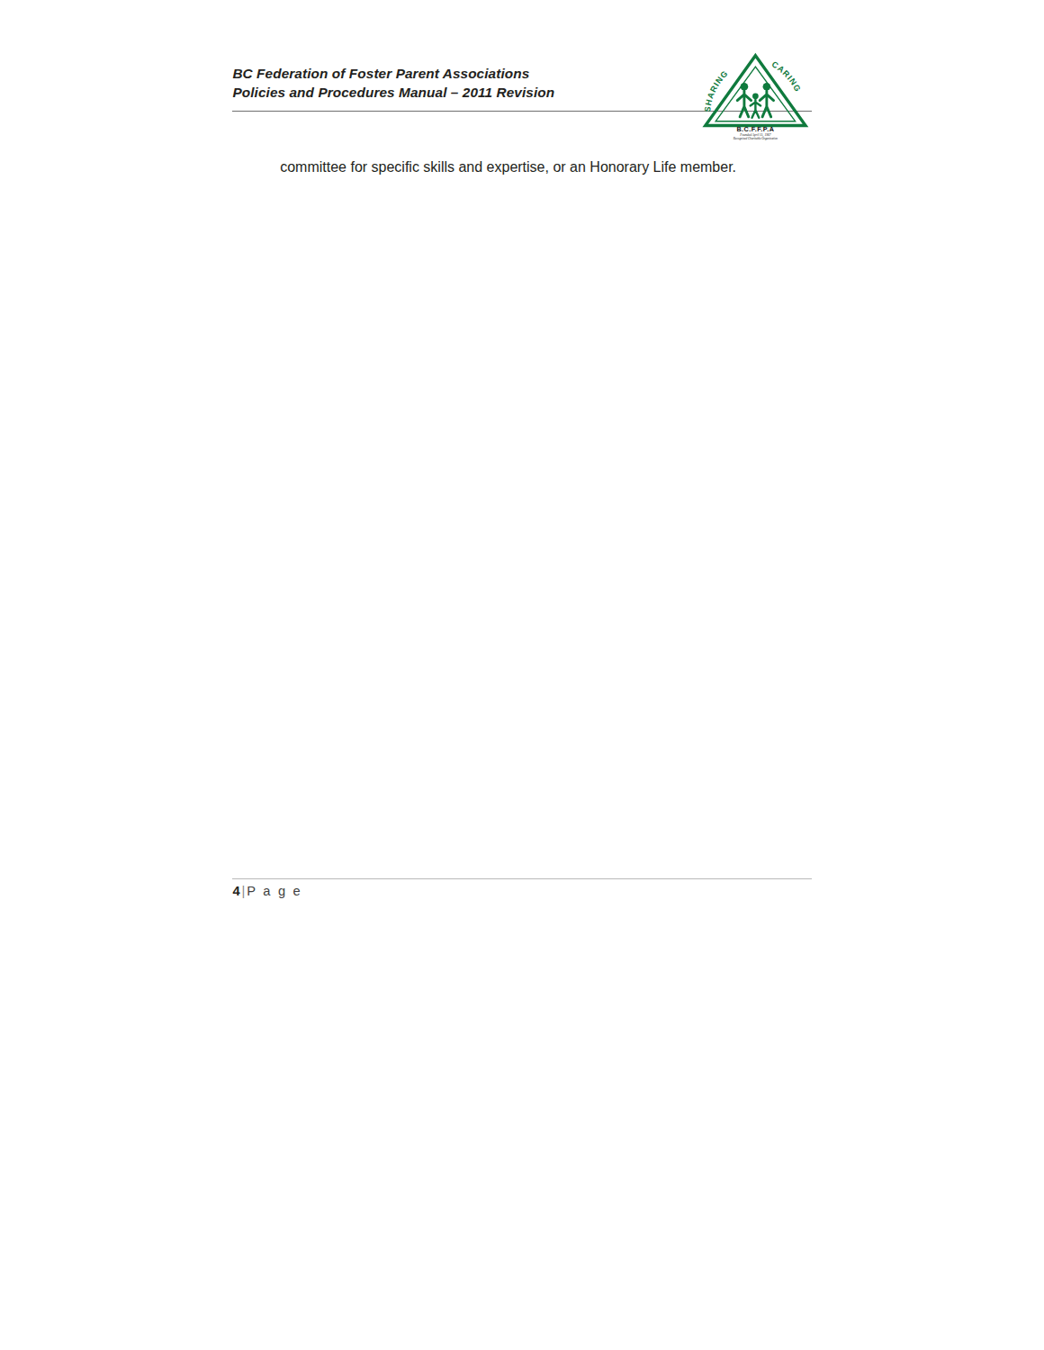BC Federation of Foster Parent Associations
Policies and Procedures Manual – 2011 Revision
B.C.F.F.P.A. Sharing Caring logo SHARING CARING B.C.F.F.P.A Founded April 15, 1967 Recognized Charitable Organization
committee for specific skills and expertise, or an Honorary Life member.
4|P a g e